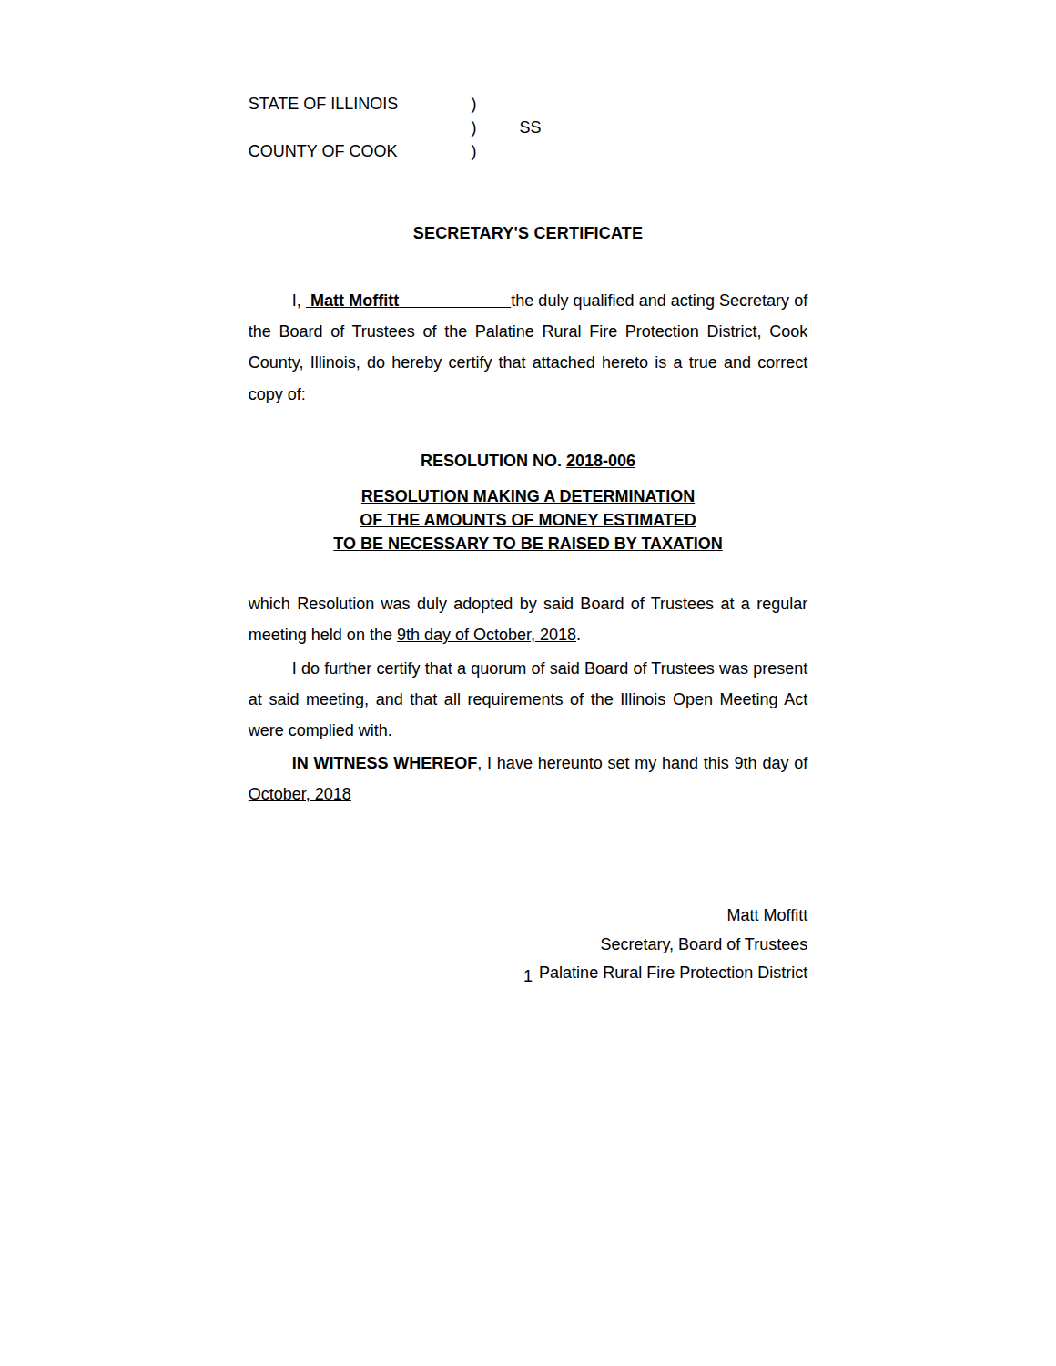| STATE OF ILLINOIS | ) | |
| | ) | SS |
| COUNTY OF COOK | ) | |
SECRETARY'S CERTIFICATE
I, Matt Moffitt the duly qualified and acting Secretary of the Board of Trustees of the Palatine Rural Fire Protection District, Cook County, Illinois, do hereby certify that attached hereto is a true and correct copy of:
RESOLUTION NO. 2018-006
RESOLUTION MAKING A DETERMINATION OF THE AMOUNTS OF MONEY ESTIMATED TO BE NECESSARY TO BE RAISED BY TAXATION
which Resolution was duly adopted by said Board of Trustees at a regular meeting held on the 9th day of October, 2018.
I do further certify that a quorum of said Board of Trustees was present at said meeting, and that all requirements of the Illinois Open Meeting Act were complied with.
IN WITNESS WHEREOF, I have hereunto set my hand this 9th day of October, 2018
Matt Moffitt
Secretary, Board of Trustees
Palatine Rural Fire Protection District
1